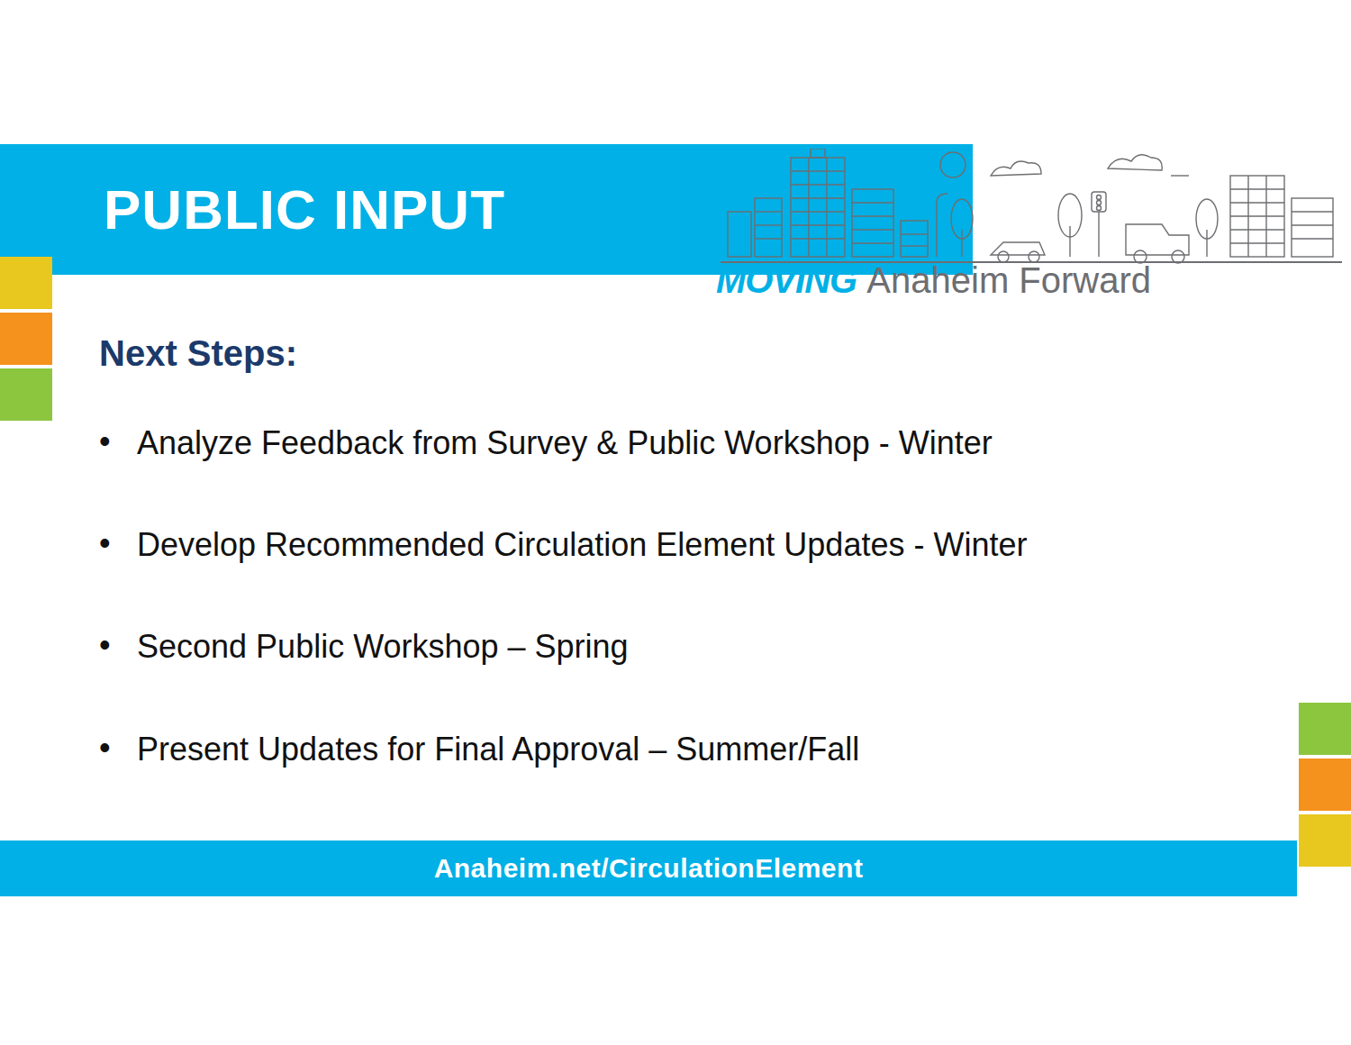PUBLIC INPUT
MOVING Anaheim Forward
Next Steps:
Analyze Feedback from Survey & Public Workshop - Winter
Develop Recommended Circulation Element Updates - Winter
Second Public Workshop – Spring
Present Updates for Final Approval – Summer/Fall
Anaheim.net/CirculationElement